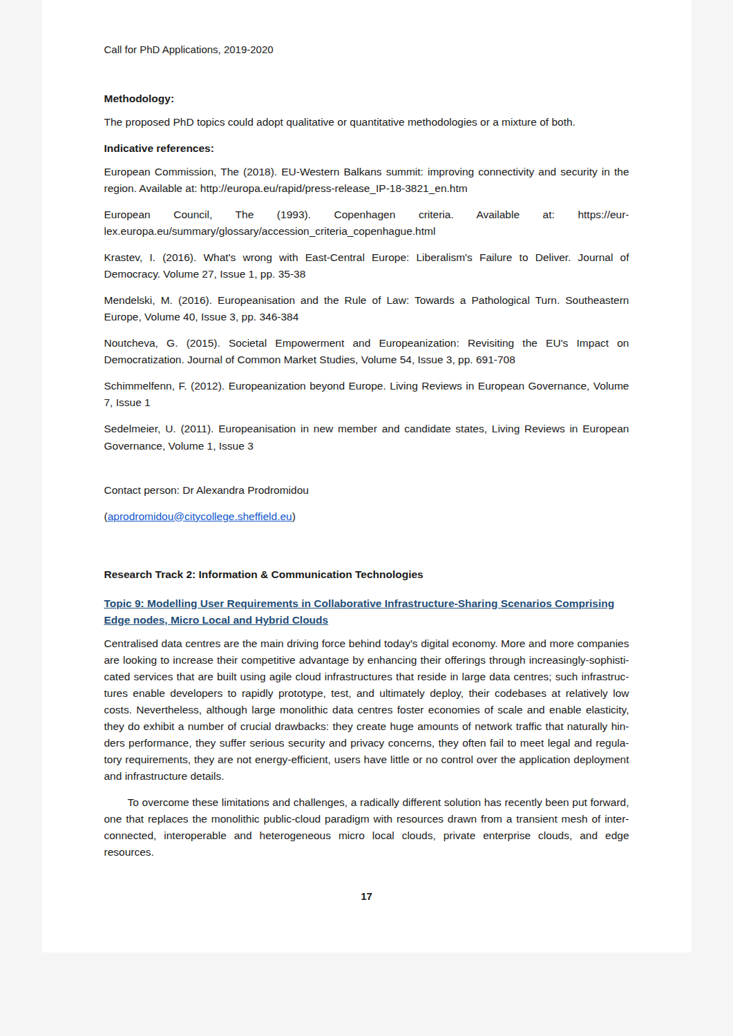Call for PhD Applications, 2019-2020
Methodology:
The proposed PhD topics could adopt qualitative or quantitative methodologies or a mixture of both.
Indicative references:
European Commission, The (2018). EU-Western Balkans summit: improving connectivity and security in the region. Available at: http://europa.eu/rapid/press-release_IP-18-3821_en.htm
European Council, The (1993). Copenhagen criteria. Available at: https://eur-lex.europa.eu/summary/glossary/accession_criteria_copenhague.html
Krastev, I. (2016). What's wrong with East-Central Europe: Liberalism's Failure to Deliver. Journal of Democracy. Volume 27, Issue 1, pp. 35-38
Mendelski, M. (2016). Europeanisation and the Rule of Law: Towards a Pathological Turn. Southeastern Europe, Volume 40, Issue 3, pp. 346-384
Noutcheva, G. (2015). Societal Empowerment and Europeanization: Revisiting the EU's Impact on Democratization. Journal of Common Market Studies, Volume 54, Issue 3, pp. 691-708
Schimmelfenn, F. (2012). Europeanization beyond Europe. Living Reviews in European Governance, Volume 7, Issue 1
Sedelmeier, U. (2011). Europeanisation in new member and candidate states, Living Reviews in European Governance, Volume 1, Issue 3
Contact person: Dr Alexandra Prodromidou
(aprodromidou@citycollege.sheffield.eu)
Research Track 2: Information & Communication Technologies
Topic 9: Modelling User Requirements in Collaborative Infrastructure-Sharing Scenarios Comprising Edge nodes, Micro Local and Hybrid Clouds
Centralised data centres are the main driving force behind today's digital economy. More and more companies are looking to increase their competitive advantage by enhancing their offerings through increasingly-sophisticated services that are built using agile cloud infrastructures that reside in large data centres; such infrastructures enable developers to rapidly prototype, test, and ultimately deploy, their codebases at relatively low costs. Nevertheless, although large monolithic data centres foster economies of scale and enable elasticity, they do exhibit a number of crucial drawbacks: they create huge amounts of network traffic that naturally hinders performance, they suffer serious security and privacy concerns, they often fail to meet legal and regulatory requirements, they are not energy-efficient, users have little or no control over the application deployment and infrastructure details.
To overcome these limitations and challenges, a radically different solution has recently been put forward, one that replaces the monolithic public-cloud paradigm with resources drawn from a transient mesh of interconnected, interoperable and heterogeneous micro local clouds, private enterprise clouds, and edge resources.
17